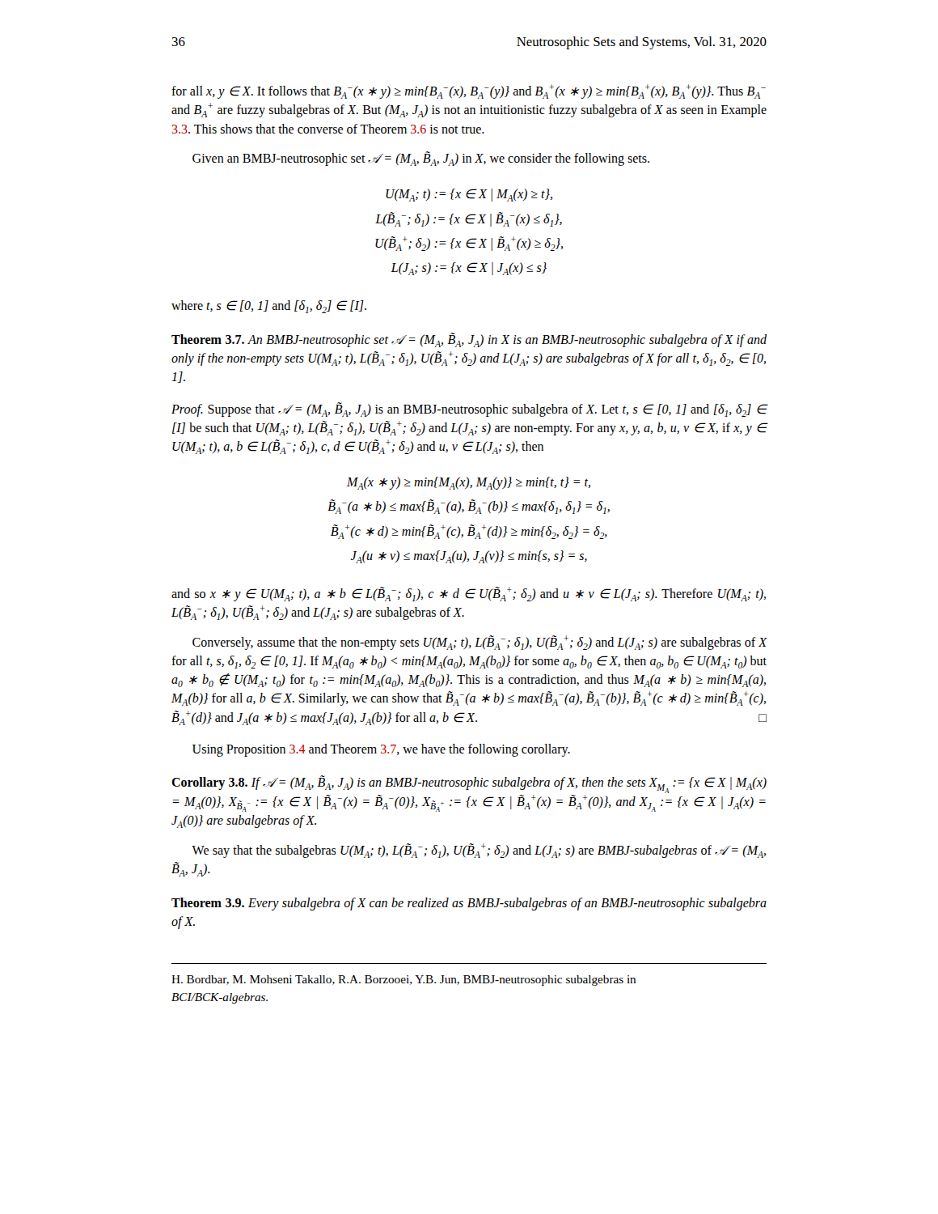36 Neutrosophic Sets and Systems, Vol. 31, 2020
for all x, y ∈ X. It follows that BA−(x ∗ y) ≥ min{BA−(x), BA−(y)} and BA+(x ∗ y) ≥ min{BA+(x), BA+(y)}. Thus BA− and BA+ are fuzzy subalgebras of X. But (MA, JA) is not an intuitionistic fuzzy subalgebra of X as seen in Example 3.3. This shows that the converse of Theorem 3.6 is not true.
Given an BMBJ-neutrosophic set 𝒜 = (MA, B̃A, JA) in X, we consider the following sets.
U(MA; t) := {x ∈ X | MA(x) ≥ t}, L(B̃A−; δ1) := {x ∈ X | B̃A−(x) ≤ δ1}, U(B̃A+; δ2) := {x ∈ X | B̃A+(x) ≥ δ2}, L(JA; s) := {x ∈ X | JA(x) ≤ s}
where t, s ∈ [0, 1] and [δ1, δ2] ∈ [I].
Theorem 3.7. An BMBJ-neutrosophic set 𝒜 = (MA, B̃A, JA) in X is an BMBJ-neutrosophic subalgebra of X if and only if the non-empty sets U(MA; t), L(B̃A−; δ1), U(B̃A+; δ2) and L(JA; s) are subalgebras of X for all t, δ1, δ2, ∈ [0, 1].
Proof. Suppose that 𝒜 = (MA, B̃A, JA) is an BMBJ-neutrosophic subalgebra of X. Let t, s ∈ [0, 1] and [δ1, δ2] ∈ [I] be such that U(MA; t), L(B̃A−; δ1), U(B̃A+; δ2) and L(JA; s) are non-empty. For any x, y, a, b, u, v ∈ X, if x, y ∈ U(MA; t), a, b ∈ L(B̃A−; δ1), c, d ∈ U(B̃A+; δ2) and u, v ∈ L(JA; s), then
MA(x ∗ y) ≥ min{MA(x), MA(y)} ≥ min{t, t} = t, B̃A−(a ∗ b) ≤ max{B̃A−(a), B̃A−(b)} ≤ max{δ1, δ1} = δ1, B̃A+(c ∗ d) ≥ min{B̃A+(c), B̃A+(d)} ≥ min{δ2, δ2} = δ2, JA(u ∗ v) ≤ max{JA(u), JA(v)} ≤ min{s, s} = s,
and so x ∗ y ∈ U(MA; t), a ∗ b ∈ L(B̃A−; δ1), c ∗ d ∈ U(B̃A+; δ2) and u ∗ v ∈ L(JA; s). Therefore U(MA; t), L(B̃A−; δ1), U(B̃A+; δ2) and L(JA; s) are subalgebras of X.
Conversely, assume that the non-empty sets U(MA; t), L(B̃A−; δ1), U(B̃A+; δ2) and L(JA; s) are subalgebras of X for all t, s, δ1, δ2 ∈ [0, 1]. If MA(a0 ∗ b0) < min{MA(a0), MA(b0)} for some a0, b0 ∈ X, then a0, b0 ∈ U(MA; t0) but a0 ∗ b0 ∉ U(MA; t0) for t0 := min{MA(a0), MA(b0)}. This is a contradiction, and thus MA(a ∗ b) ≥ min{MA(a), MA(b)} for all a, b ∈ X. Similarly, we can show that B̃A−(a ∗ b) ≤ max{B̃A−(a), B̃A−(b)}, B̃A+(c ∗ d) ≥ min{B̃A+(c), B̃A+(d)} and JA(a ∗ b) ≤ max{JA(a), JA(b)} for all a, b ∈ X. □
Using Proposition 3.4 and Theorem 3.7, we have the following corollary.
Corollary 3.8. If 𝒜 = (MA, B̃A, JA) is an BMBJ-neutrosophic subalgebra of X, then the sets XMA := {x ∈ X | MA(x) = MA(0)}, XB̃A− := {x ∈ X | B̃A−(x) = B̃A−(0)}, XB̃A+ := {x ∈ X | B̃A+(x) = B̃A+(0)}, and XJA := {x ∈ X | JA(x) = JA(0)} are subalgebras of X.
We say that the subalgebras U(MA; t), L(B̃A−; δ1), U(B̃A+; δ2) and L(JA; s) are BMBJ-subalgebras of 𝒜 = (MA, B̃A, JA).
Theorem 3.9. Every subalgebra of X can be realized as BMBJ-subalgebras of an BMBJ-neutrosophic subalgebra of X.
H. Bordbar, M. Mohseni Takallo, R.A. Borzooei, Y.B. Jun, BMBJ-neutrosophic subalgebras in
BCI/BCK-algebras.